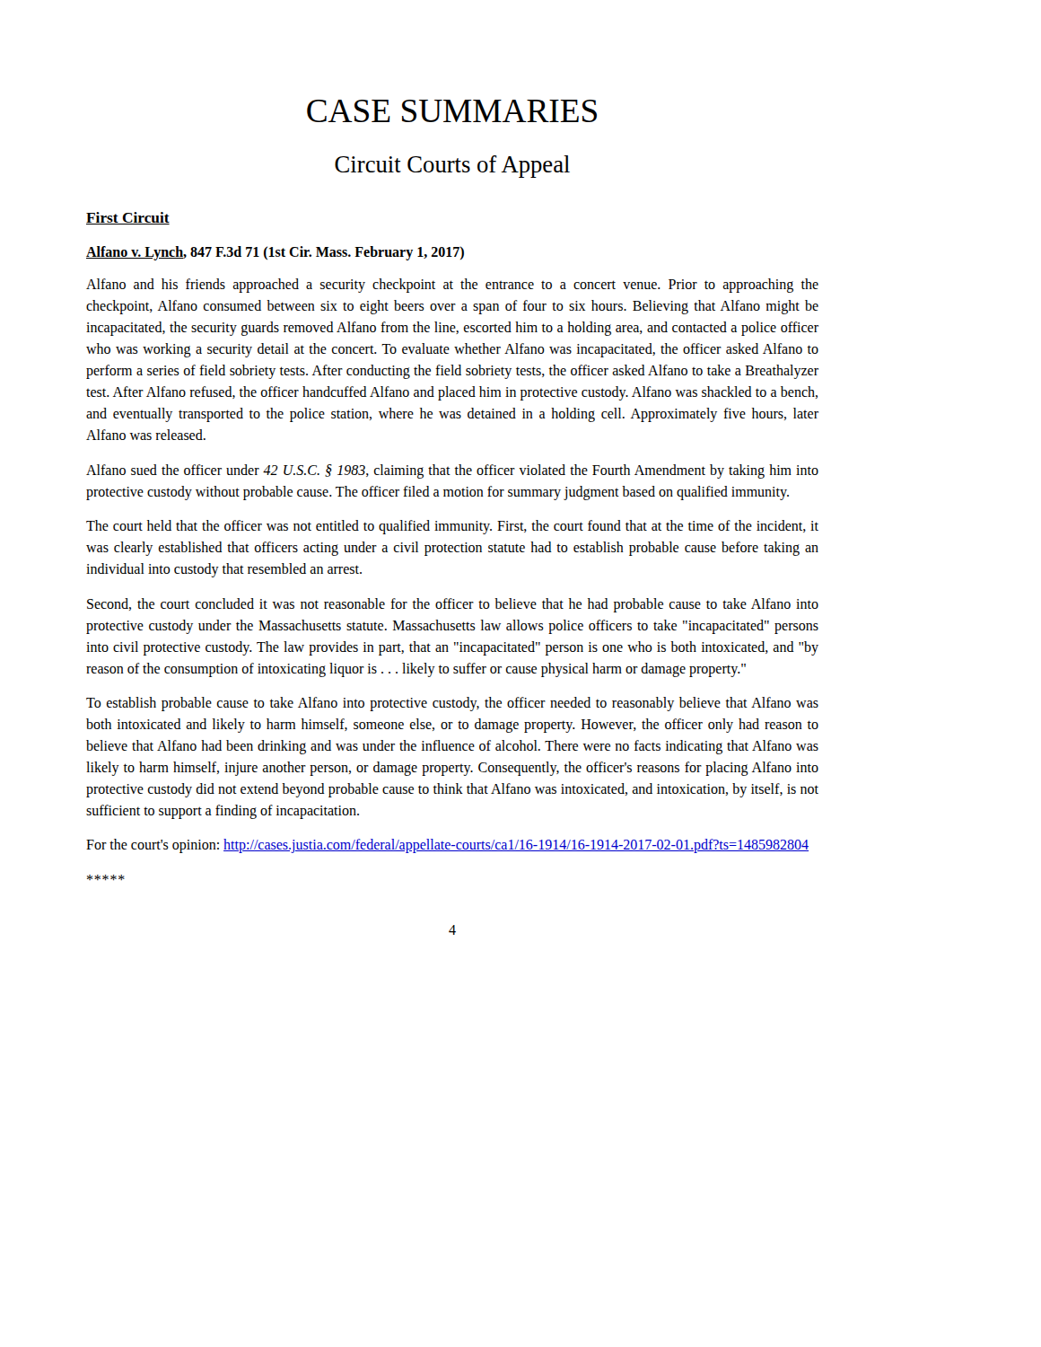CASE SUMMARIES
Circuit Courts of Appeal
First Circuit
Alfano v. Lynch, 847 F.3d 71 (1st Cir. Mass. February 1, 2017)
Alfano and his friends approached a security checkpoint at the entrance to a concert venue. Prior to approaching the checkpoint, Alfano consumed between six to eight beers over a span of four to six hours. Believing that Alfano might be incapacitated, the security guards removed Alfano from the line, escorted him to a holding area, and contacted a police officer who was working a security detail at the concert. To evaluate whether Alfano was incapacitated, the officer asked Alfano to perform a series of field sobriety tests. After conducting the field sobriety tests, the officer asked Alfano to take a Breathalyzer test. After Alfano refused, the officer handcuffed Alfano and placed him in protective custody. Alfano was shackled to a bench, and eventually transported to the police station, where he was detained in a holding cell. Approximately five hours, later Alfano was released.
Alfano sued the officer under 42 U.S.C. § 1983, claiming that the officer violated the Fourth Amendment by taking him into protective custody without probable cause. The officer filed a motion for summary judgment based on qualified immunity.
The court held that the officer was not entitled to qualified immunity. First, the court found that at the time of the incident, it was clearly established that officers acting under a civil protection statute had to establish probable cause before taking an individual into custody that resembled an arrest.
Second, the court concluded it was not reasonable for the officer to believe that he had probable cause to take Alfano into protective custody under the Massachusetts statute. Massachusetts law allows police officers to take "incapacitated" persons into civil protective custody. The law provides in part, that an "incapacitated" person is one who is both intoxicated, and "by reason of the consumption of intoxicating liquor is . . . likely to suffer or cause physical harm or damage property."
To establish probable cause to take Alfano into protective custody, the officer needed to reasonably believe that Alfano was both intoxicated and likely to harm himself, someone else, or to damage property. However, the officer only had reason to believe that Alfano had been drinking and was under the influence of alcohol. There were no facts indicating that Alfano was likely to harm himself, injure another person, or damage property. Consequently, the officer's reasons for placing Alfano into protective custody did not extend beyond probable cause to think that Alfano was intoxicated, and intoxication, by itself, is not sufficient to support a finding of incapacitation.
For the court's opinion: http://cases.justia.com/federal/appellate-courts/ca1/16-1914/16-1914-2017-02-01.pdf?ts=1485982804
*****
4